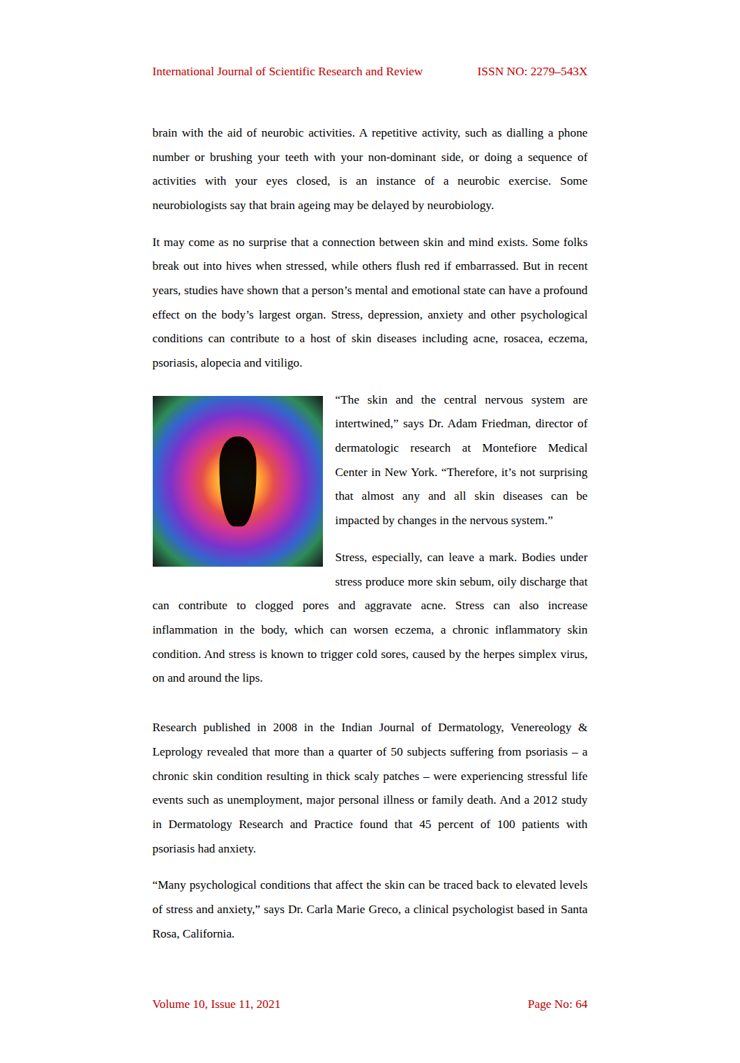International Journal of Scientific Research and Review ISSN NO: 2279–543X
brain with the aid of neurobic activities. A repetitive activity, such as dialling a phone number or brushing your teeth with your non-dominant side, or doing a sequence of activities with your eyes closed, is an instance of a neurobic exercise. Some neurobiologists say that brain ageing may be delayed by neurobiology.
It may come as no surprise that a connection between skin and mind exists. Some folks break out into hives when stressed, while others flush red if embarrassed. But in recent years, studies have shown that a person’s mental and emotional state can have a profound effect on the body’s largest organ. Stress, depression, anxiety and other psychological conditions can contribute to a host of skin diseases including acne, rosacea, eczema, psoriasis, alopecia and vitiligo.
“The skin and the central nervous system are intertwined,” says Dr. Adam Friedman, director of dermatologic research at Montefiore Medical Center in New York. “Therefore, it’s not surprising that almost any and all skin diseases can be impacted by changes in the nervous system.”
Stress, especially, can leave a mark. Bodies under stress produce more skin sebum, oily discharge that can contribute to clogged pores and aggravate acne. Stress can also increase inflammation in the body, which can worsen eczema, a chronic inflammatory skin condition. And stress is known to trigger cold sores, caused by the herpes simplex virus, on and around the lips.
Research published in 2008 in the Indian Journal of Dermatology, Venereology & Leprology revealed that more than a quarter of 50 subjects suffering from psoriasis – a chronic skin condition resulting in thick scaly patches – were experiencing stressful life events such as unemployment, major personal illness or family death. And a 2012 study in Dermatology Research and Practice found that 45 percent of 100 patients with psoriasis had anxiety.
“Many psychological conditions that affect the skin can be traced back to elevated levels of stress and anxiety,” says Dr. Carla Marie Greco, a clinical psychologist based in Santa Rosa, California.
Volume 10, Issue 11, 2021 Page No: 64